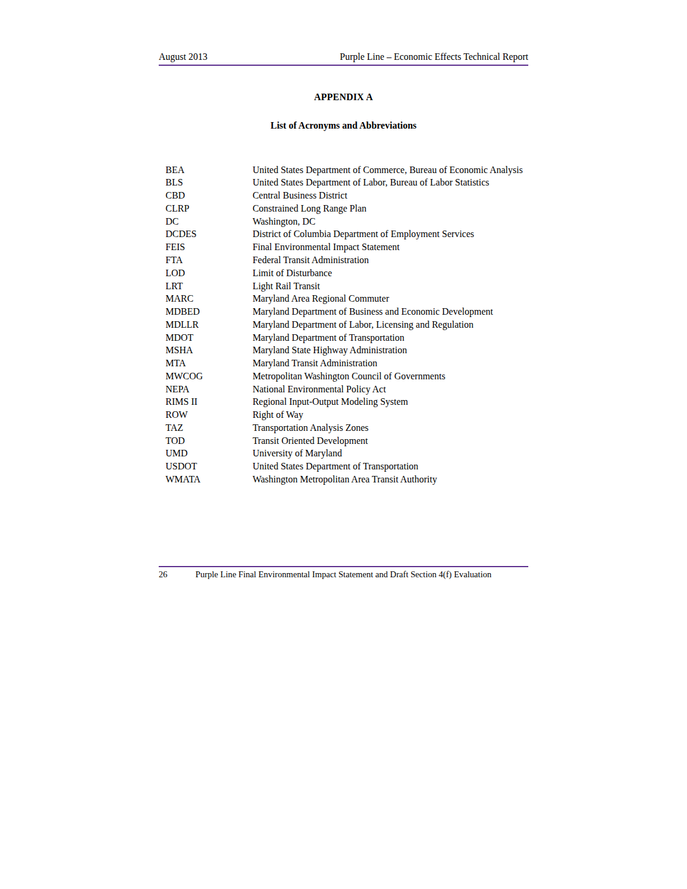August 2013
Purple Line – Economic Effects Technical Report
APPENDIX A
List of Acronyms and Abbreviations
| BEA | United States Department of Commerce, Bureau of Economic Analysis |
| BLS | United States Department of Labor, Bureau of Labor Statistics |
| CBD | Central Business District |
| CLRP | Constrained Long Range Plan |
| DC | Washington, DC |
| DCDES | District of Columbia Department of Employment Services |
| FEIS | Final Environmental Impact Statement |
| FTA | Federal Transit Administration |
| LOD | Limit of Disturbance |
| LRT | Light Rail Transit |
| MARC | Maryland Area Regional Commuter |
| MDBED | Maryland Department of Business and Economic Development |
| MDLLR | Maryland Department of Labor, Licensing and Regulation |
| MDOT | Maryland Department of Transportation |
| MSHA | Maryland State Highway Administration |
| MTA | Maryland Transit Administration |
| MWCOG | Metropolitan Washington Council of Governments |
| NEPA | National Environmental Policy Act |
| RIMS II | Regional Input-Output Modeling System |
| ROW | Right of Way |
| TAZ | Transportation Analysis Zones |
| TOD | Transit Oriented Development |
| UMD | University of Maryland |
| USDOT | United States Department of Transportation |
| WMATA | Washington Metropolitan Area Transit Authority |
26
Purple Line Final Environmental Impact Statement and Draft Section 4(f) Evaluation